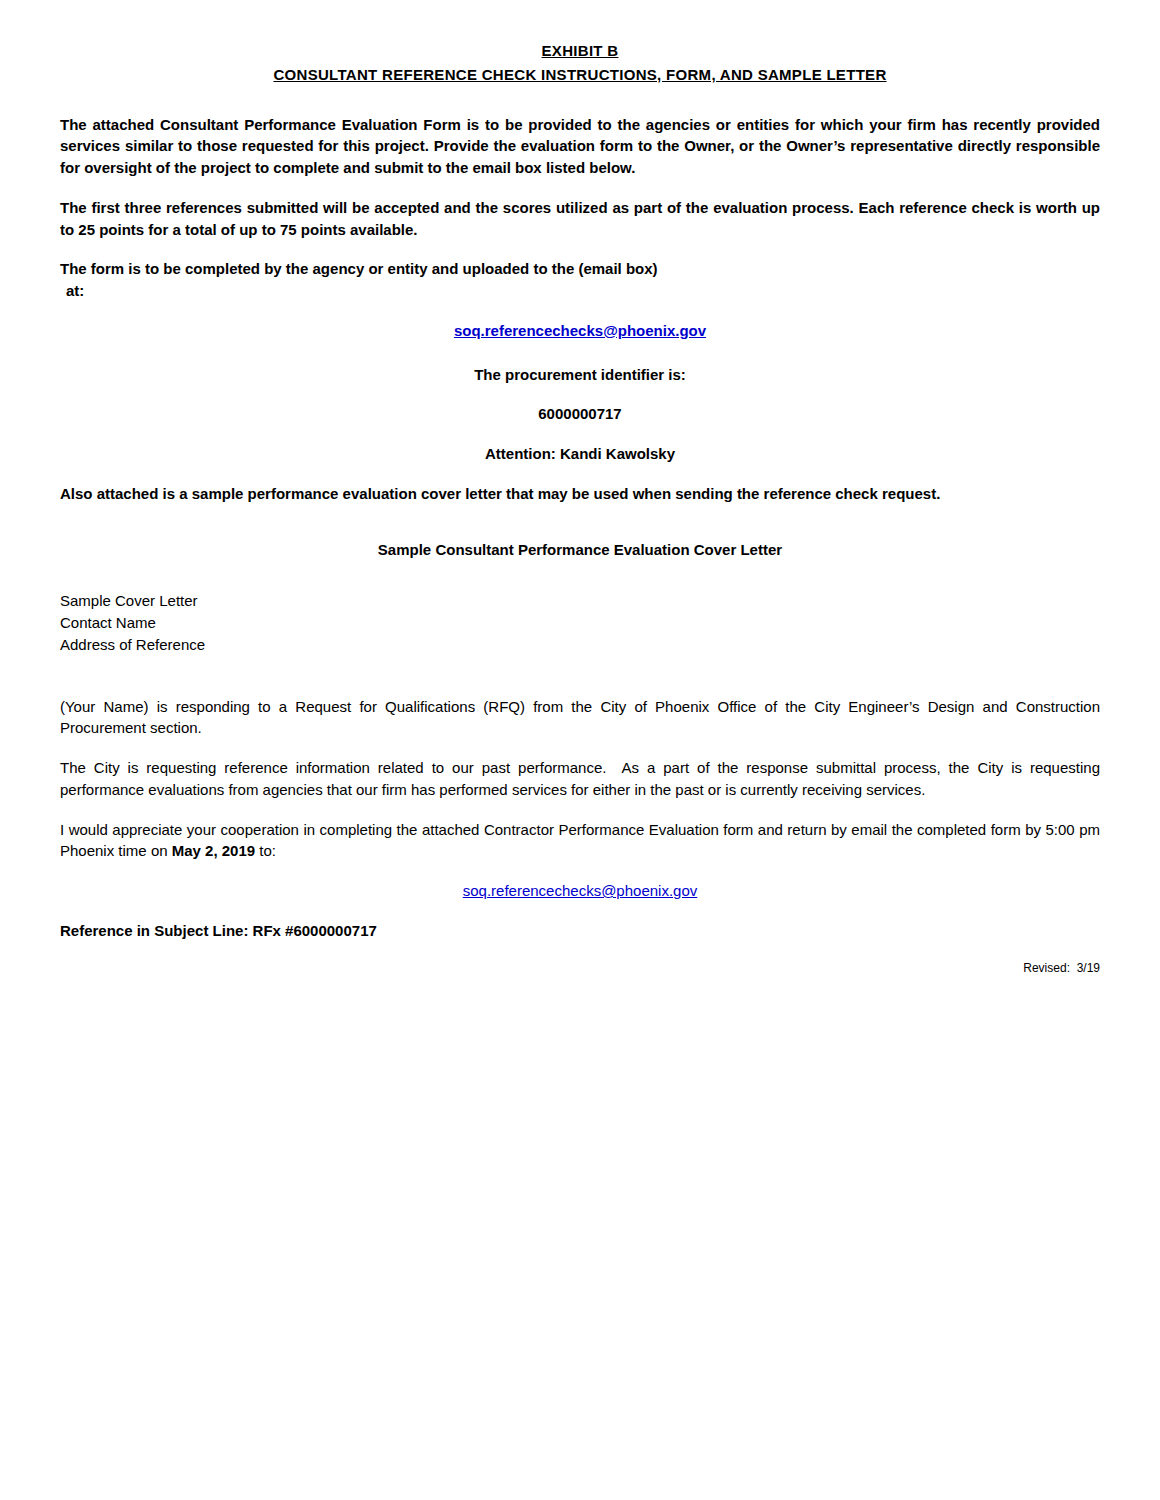EXHIBIT B
CONSULTANT REFERENCE CHECK INSTRUCTIONS, FORM, AND SAMPLE LETTER
The attached Consultant Performance Evaluation Form is to be provided to the agencies or entities for which your firm has recently provided services similar to those requested for this project. Provide the evaluation form to the Owner, or the Owner’s representative directly responsible for oversight of the project to complete and submit to the email box listed below.
The first three references submitted will be accepted and the scores utilized as part of the evaluation process. Each reference check is worth up to 25 points for a total of up to 75 points available.
The form is to be completed by the agency or entity and uploaded to the (email box)
at:
soq.referencechecks@phoenix.gov
The procurement identifier is:
6000000717
Attention: Kandi Kawolsky
Also attached is a sample performance evaluation cover letter that may be used when sending the reference check request.
Sample Consultant Performance Evaluation Cover Letter
Sample Cover Letter
Contact Name
Address of Reference
(Your Name) is responding to a Request for Qualifications (RFQ) from the City of Phoenix Office of the City Engineer’s Design and Construction Procurement section.
The City is requesting reference information related to our past performance. As a part of the response submittal process, the City is requesting performance evaluations from agencies that our firm has performed services for either in the past or is currently receiving services.
I would appreciate your cooperation in completing the attached Contractor Performance Evaluation form and return by email the completed form by 5:00 pm Phoenix time on May 2, 2019 to:
soq.referencechecks@phoenix.gov
Reference in Subject Line: RFx #6000000717
Revised: 3/19